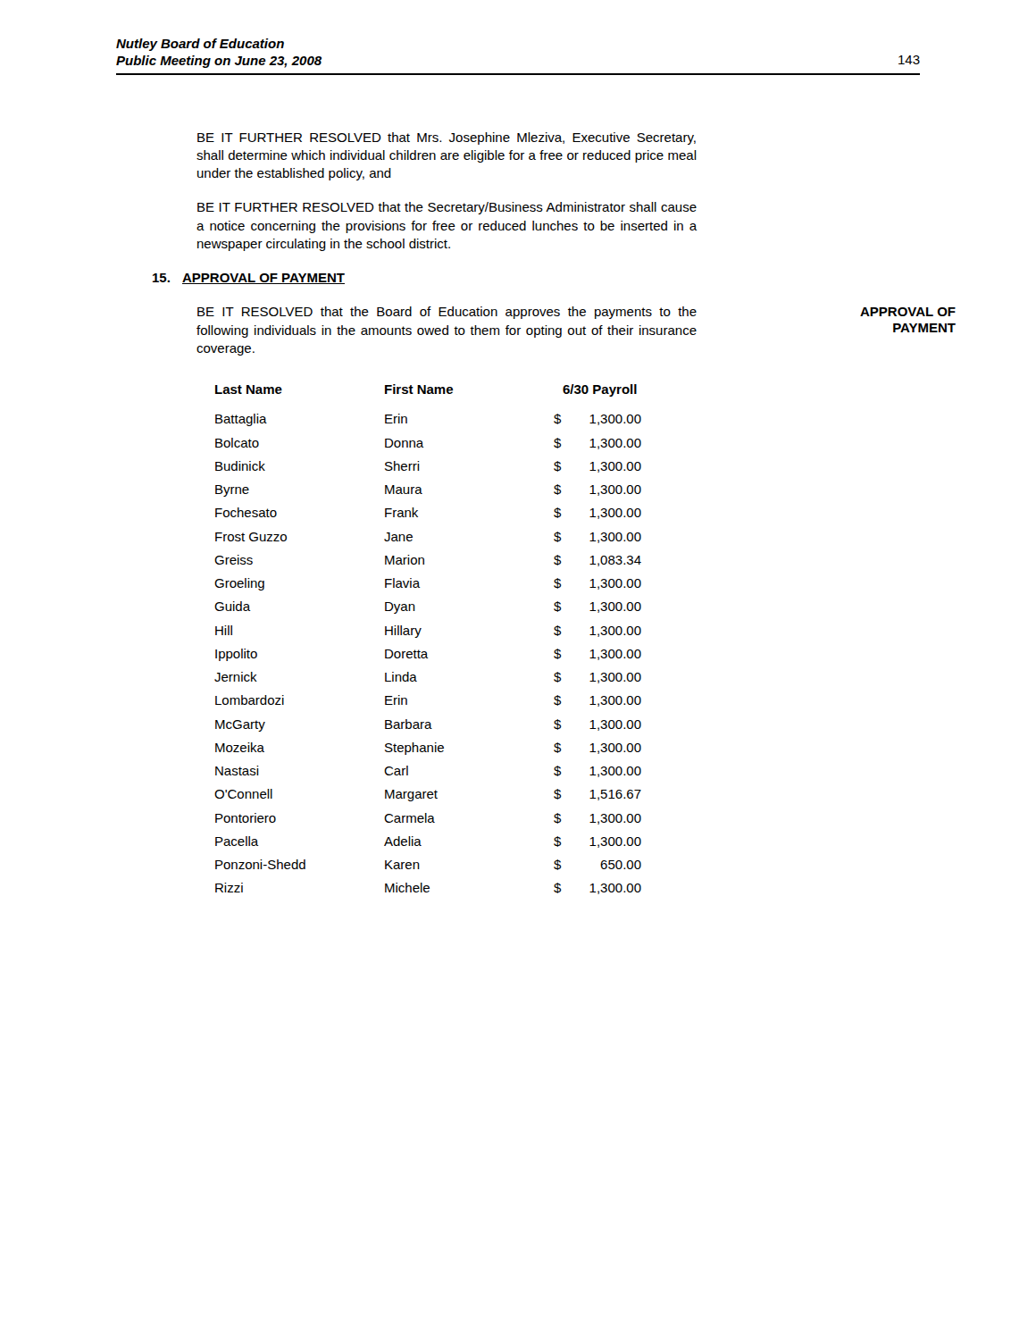Nutley Board of Education
Public Meeting on June 23, 2008
143
APPROVAL OF
PAYMENT
BE IT FURTHER RESOLVED that Mrs. Josephine Mleziva, Executive Secretary, shall determine which individual children are eligible for a free or reduced price meal under the established policy, and
BE IT FURTHER RESOLVED that the Secretary/Business Administrator shall cause a notice concerning the provisions for free or reduced lunches to be inserted in a newspaper circulating in the school district.
15. APPROVAL OF PAYMENT
BE IT RESOLVED that the Board of Education approves the payments to the following individuals in the amounts owed to them for opting out of their insurance coverage.
| Last Name | First Name | 6/30 Payroll |
| --- | --- | --- |
| Battaglia | Erin | $ | 1,300.00 |
| Bolcato | Donna | $ | 1,300.00 |
| Budinick | Sherri | $ | 1,300.00 |
| Byrne | Maura | $ | 1,300.00 |
| Fochesato | Frank | $ | 1,300.00 |
| Frost Guzzo | Jane | $ | 1,300.00 |
| Greiss | Marion | $ | 1,083.34 |
| Groeling | Flavia | $ | 1,300.00 |
| Guida | Dyan | $ | 1,300.00 |
| Hill | Hillary | $ | 1,300.00 |
| Ippolito | Doretta | $ | 1,300.00 |
| Jernick | Linda | $ | 1,300.00 |
| Lombardozi | Erin | $ | 1,300.00 |
| McGarty | Barbara | $ | 1,300.00 |
| Mozeika | Stephanie | $ | 1,300.00 |
| Nastasi | Carl | $ | 1,300.00 |
| O'Connell | Margaret | $ | 1,516.67 |
| Pontoriero | Carmela | $ | 1,300.00 |
| Pacella | Adelia | $ | 1,300.00 |
| Ponzoni-Shedd | Karen | $ | 650.00 |
| Rizzi | Michele | $ | 1,300.00 |